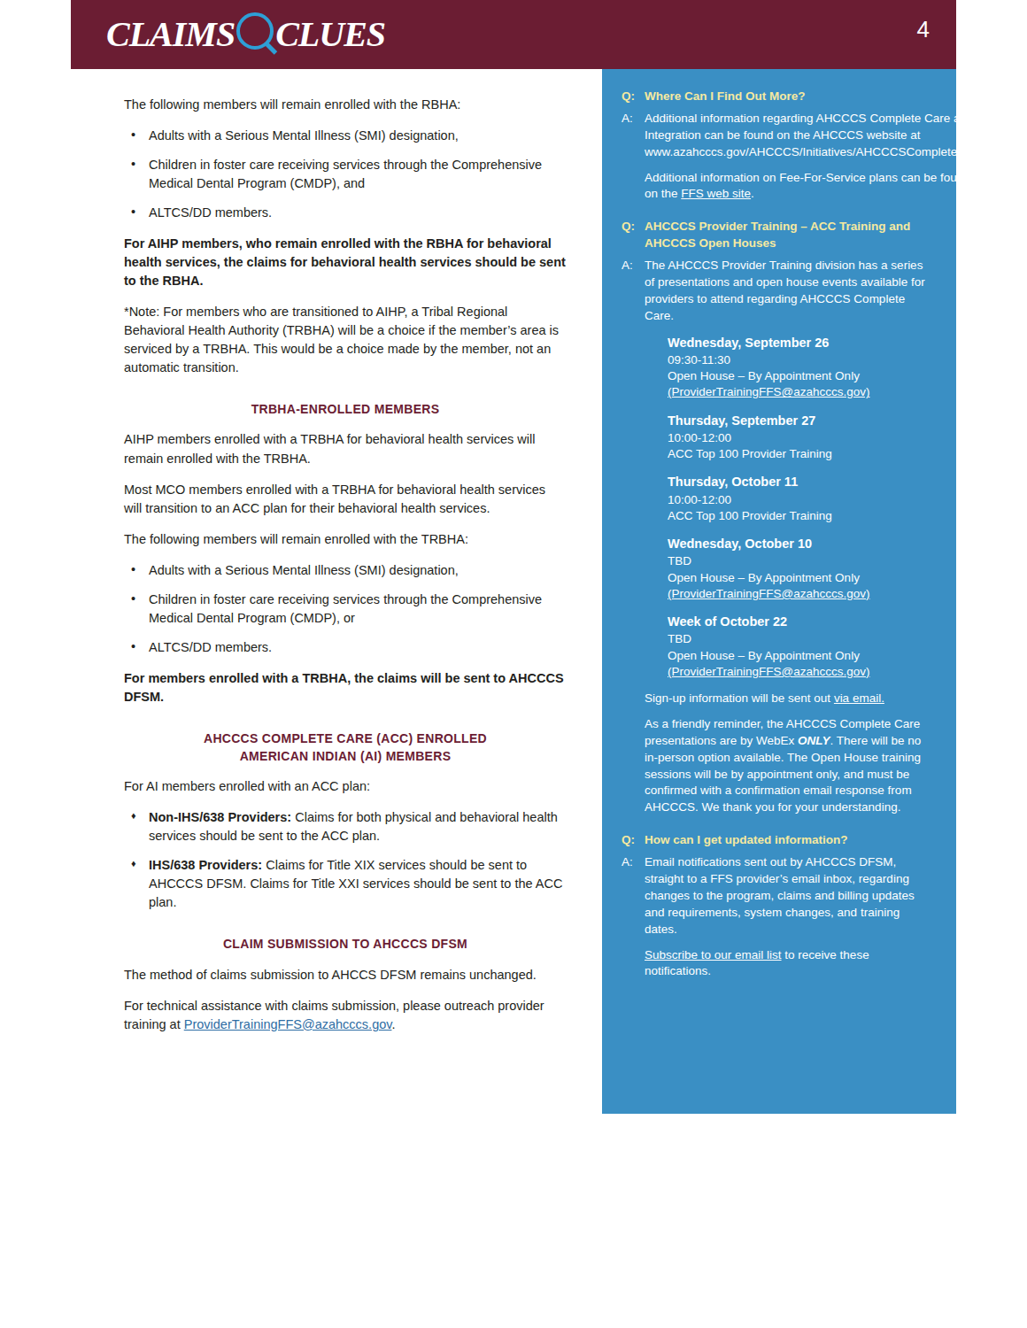CLAIMS CLUES
4
The following members will remain enrolled with the RBHA:
Adults with a Serious Mental Illness (SMI) designation,
Children in foster care receiving services through the Comprehensive Medical Dental Program (CMDP), and
ALTCS/DD members.
For AIHP members, who remain enrolled with the RBHA for behavioral health services, the claims for behavioral health services should be sent to the RBHA.
*Note: For members who are transitioned to AIHP, a Tribal Regional Behavioral Health Authority (TRBHA) will be a choice if the member’s area is serviced by a TRBHA. This would be a choice made by the member, not an automatic transition.
TRBHA-Enrolled Members
AIHP members enrolled with a TRBHA for behavioral health services will remain enrolled with the TRBHA.
Most MCO members enrolled with a TRBHA for behavioral health services will transition to an ACC plan for their behavioral health services.
The following members will remain enrolled with the TRBHA:
Adults with a Serious Mental Illness (SMI) designation,
Children in foster care receiving services through the Comprehensive Medical Dental Program (CMDP), or
ALTCS/DD members.
For members enrolled with a TRBHA, the claims will be sent to AHCCCS DFSM.
AHCCCS Complete Care (ACC) Enrolled
American Indian (AI) Members
For AI members enrolled with an ACC plan:
Non-IHS/638 Providers: Claims for both physical and behavioral health services should be sent to the ACC plan.
IHS/638 Providers: Claims for Title XIX services should be sent to AHCCCS DFSM. Claims for Title XXI services should be sent to the ACC plan.
Claim Submission to AHCCCS DFSM
The method of claims submission to AHCCS DFSM remains unchanged.
For technical assistance with claims submission, please outreach provider training at ProviderTrainingFFS@azahcccs.gov.
Q: Where Can I Find Out More?
A:
Additional information regarding AHCCCS Complete Care and Integration can be found on the AHCCCS website at www.azahcccs.gov/AHCCCS/Initiatives/AHCCCSCompleteCare/
Additional information on Fee-For-Service plans can be found on the FFS web site.
Q: AHCCCS Provider Training – ACC Training and AHCCCS Open Houses
A:
The AHCCCS Provider Training division has a series of presentations and open house events available for providers to attend regarding AHCCCS Complete Care.
Wednesday, September 26
09:30-11:30
Open House – By Appointment Only
(ProviderTrainingFFS@azahcccs.gov)
Thursday, September 27
10:00-12:00
ACC Top 100 Provider Training
Thursday, October 11
10:00-12:00
ACC Top 100 Provider Training
Wednesday, October 10
TBD
Open House – By Appointment Only
(ProviderTrainingFFS@azahcccs.gov)
Week of October 22
TBD
Open House – By Appointment Only
(ProviderTrainingFFS@azahcccs.gov)
Sign-up information will be sent out via email.
As a friendly reminder, the AHCCCS Complete Care presentations are by WebEx ONLY. There will be no in-person option available. The Open House training sessions will be by appointment only, and must be confirmed with a confirmation email response from AHCCCS. We thank you for your understanding.
Q: How can I get updated information?
A:
Email notifications sent out by AHCCCS DFSM, straight to a FFS provider’s email inbox, regarding changes to the program, claims and billing updates and requirements, system changes, and training dates.
Subscribe to our email list to receive these notifications.